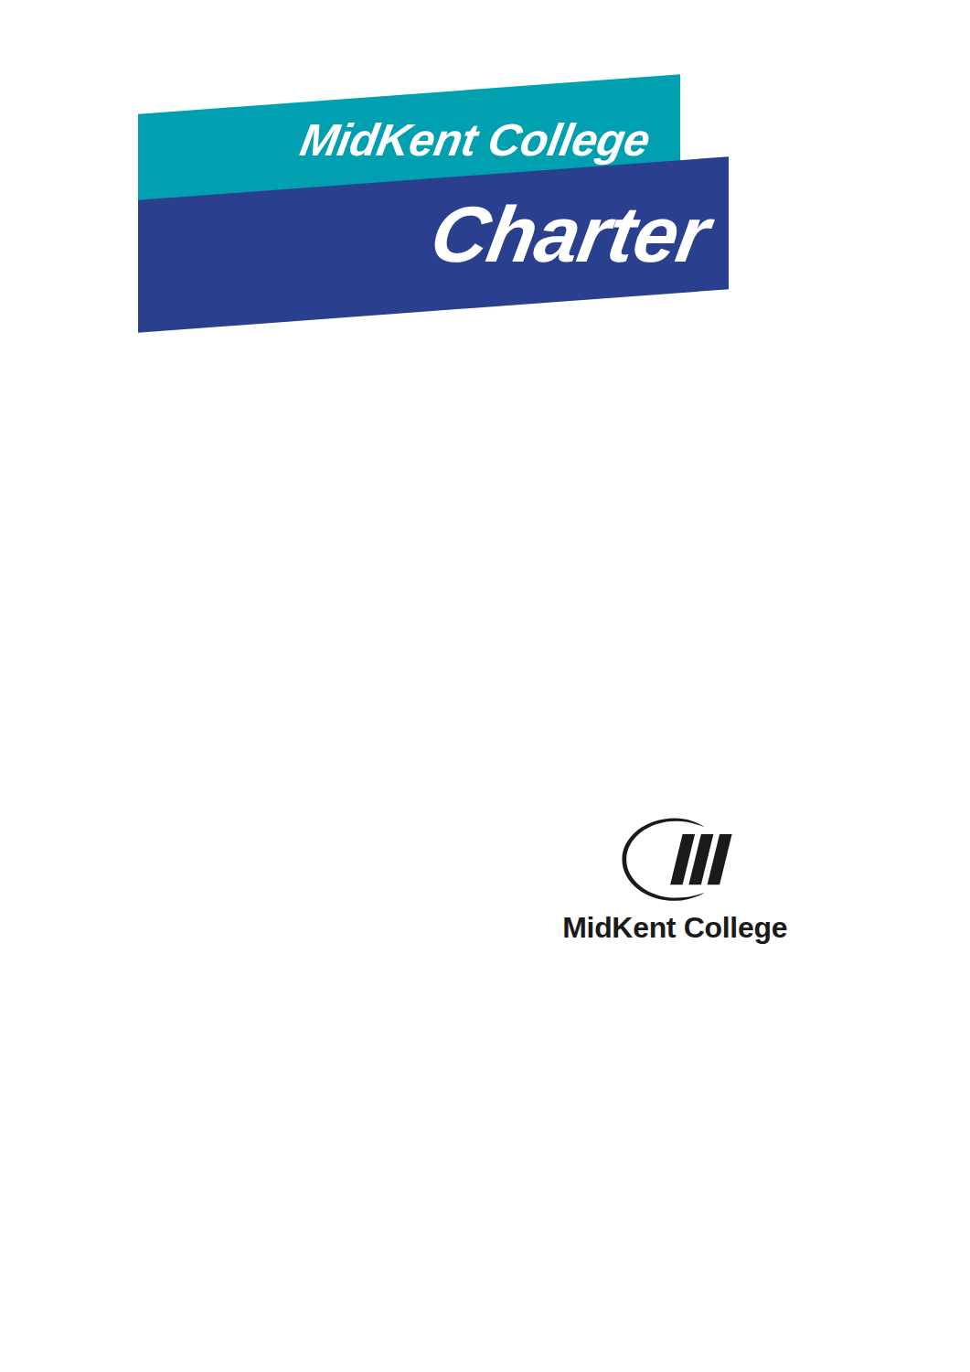MidKent College
Charter
MidKent College